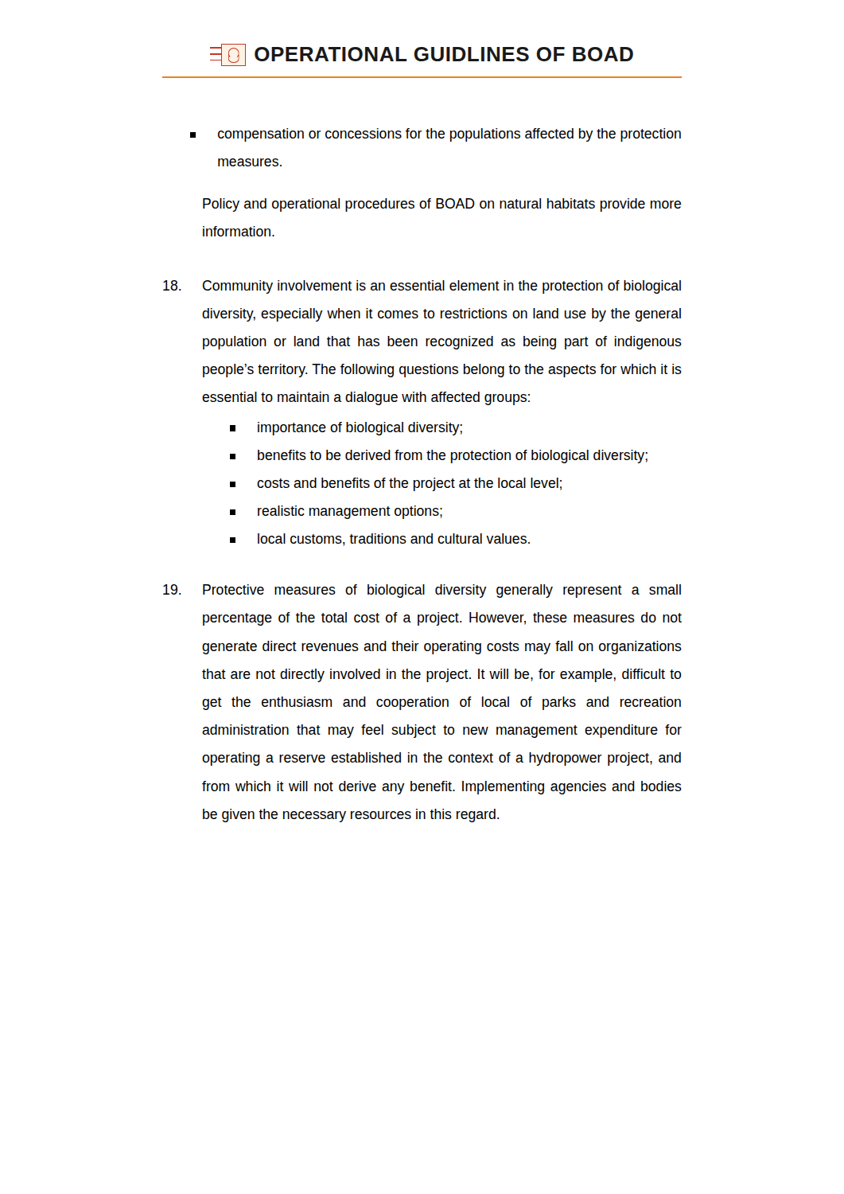OPERATIONAL GUIDLINES OF BOAD
compensation or concessions for the populations affected by the protection measures.
Policy and operational procedures of BOAD on natural habitats provide more information.
Community involvement is an essential element in the protection of biological diversity, especially when it comes to restrictions on land use by the general population or land that has been recognized as being part of indigenous people’s territory. The following questions belong to the aspects for which it is essential to maintain a dialogue with affected groups:
importance of biological diversity;
benefits to be derived from the protection of biological diversity;
costs and benefits of the project at the local level;
realistic management options;
local customs, traditions and cultural values.
Protective measures of biological diversity generally represent a small percentage of the total cost of a project. However, these measures do not generate direct revenues and their operating costs may fall on organizations that are not directly involved in the project. It will be, for example, difficult to get the enthusiasm and cooperation of local of parks and recreation administration that may feel subject to new management expenditure for operating a reserve established in the context of a hydropower project, and from which it will not derive any benefit. Implementing agencies and bodies be given the necessary resources in this regard.